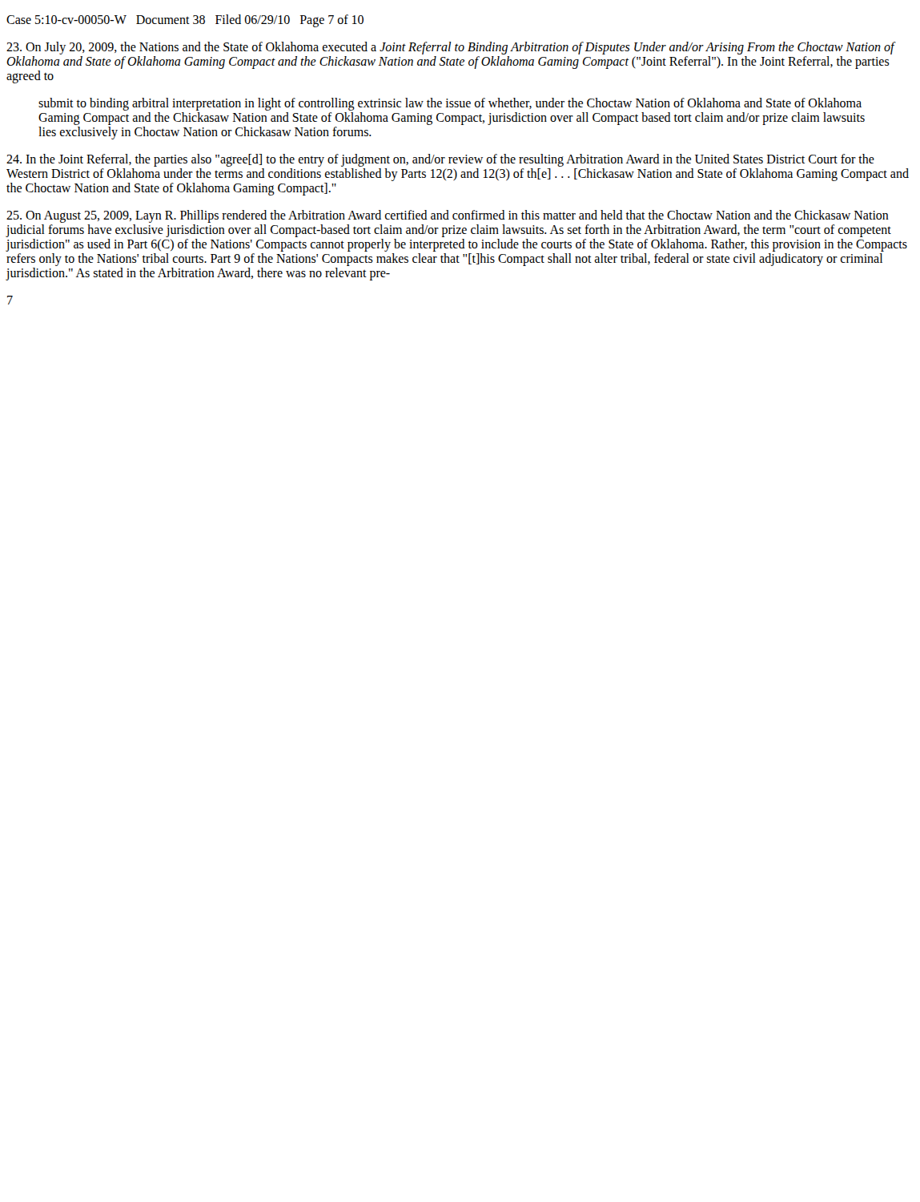Case 5:10-cv-00050-W Document 38 Filed 06/29/10 Page 7 of 10
23. On July 20, 2009, the Nations and the State of Oklahoma executed a Joint Referral to Binding Arbitration of Disputes Under and/or Arising From the Choctaw Nation of Oklahoma and State of Oklahoma Gaming Compact and the Chickasaw Nation and State of Oklahoma Gaming Compact ("Joint Referral"). In the Joint Referral, the parties agreed to
submit to binding arbitral interpretation in light of controlling extrinsic law the issue of whether, under the Choctaw Nation of Oklahoma and State of Oklahoma Gaming Compact and the Chickasaw Nation and State of Oklahoma Gaming Compact, jurisdiction over all Compact based tort claim and/or prize claim lawsuits lies exclusively in Choctaw Nation or Chickasaw Nation forums.
24. In the Joint Referral, the parties also "agree[d] to the entry of judgment on, and/or review of the resulting Arbitration Award in the United States District Court for the Western District of Oklahoma under the terms and conditions established by Parts 12(2) and 12(3) of th[e] . . . [Chickasaw Nation and State of Oklahoma Gaming Compact and the Choctaw Nation and State of Oklahoma Gaming Compact]."
25. On August 25, 2009, Layn R. Phillips rendered the Arbitration Award certified and confirmed in this matter and held that the Choctaw Nation and the Chickasaw Nation judicial forums have exclusive jurisdiction over all Compact-based tort claim and/or prize claim lawsuits. As set forth in the Arbitration Award, the term "court of competent jurisdiction" as used in Part 6(C) of the Nations' Compacts cannot properly be interpreted to include the courts of the State of Oklahoma. Rather, this provision in the Compacts refers only to the Nations' tribal courts. Part 9 of the Nations' Compacts makes clear that "[t]his Compact shall not alter tribal, federal or state civil adjudicatory or criminal jurisdiction." As stated in the Arbitration Award, there was no relevant pre-
7